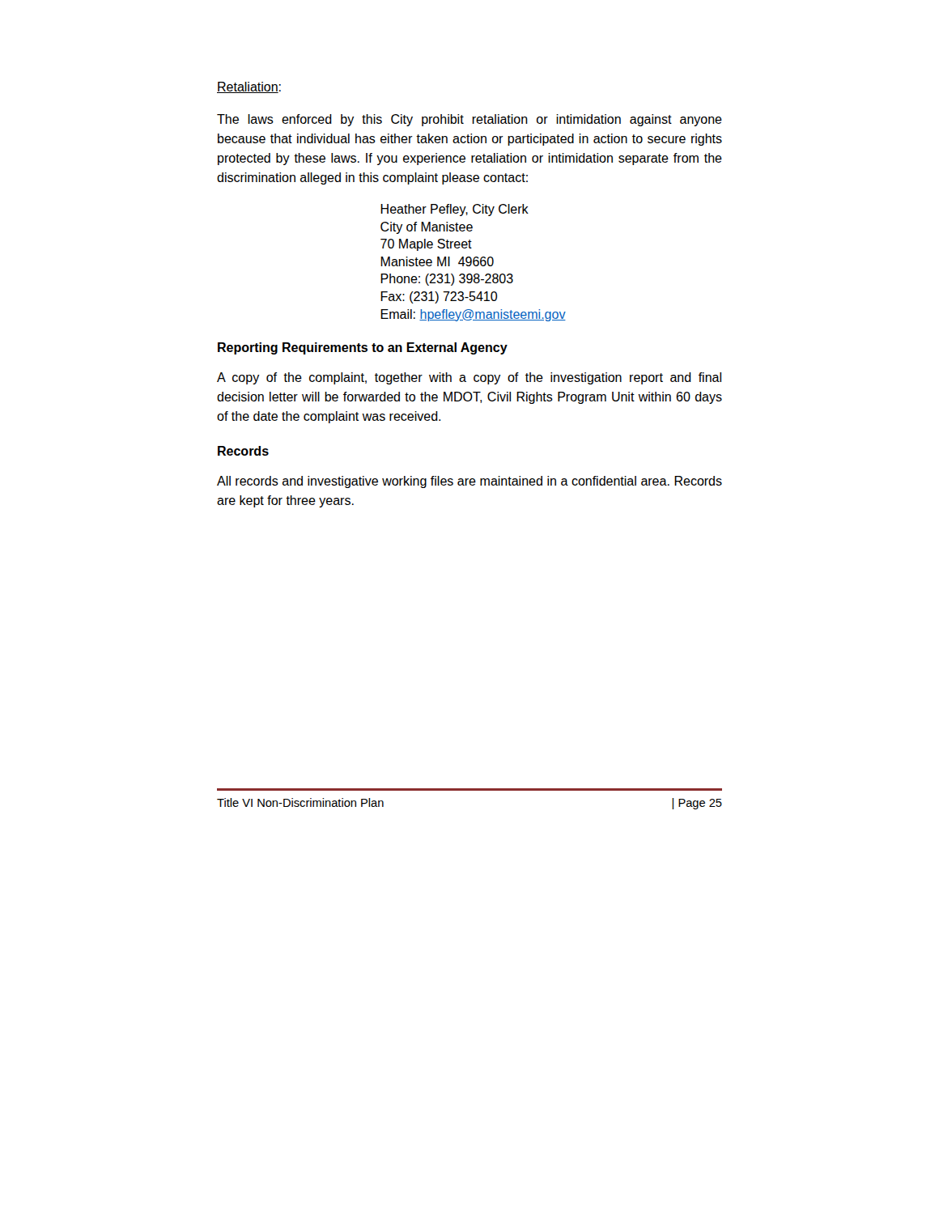Retaliation:
The laws enforced by this City prohibit retaliation or intimidation against anyone because that individual has either taken action or participated in action to secure rights protected by these laws. If you experience retaliation or intimidation separate from the discrimination alleged in this complaint please contact:
Heather Pefley, City Clerk
City of Manistee
70 Maple Street
Manistee MI 49660
Phone: (231) 398-2803
Fax: (231) 723-5410
Email: hpefley@manisteemi.gov
Reporting Requirements to an External Agency
A copy of the complaint, together with a copy of the investigation report and final decision letter will be forwarded to the MDOT, Civil Rights Program Unit within 60 days of the date the complaint was received.
Records
All records and investigative working files are maintained in a confidential area. Records are kept for three years.
Title VI Non-Discrimination Plan | Page 25